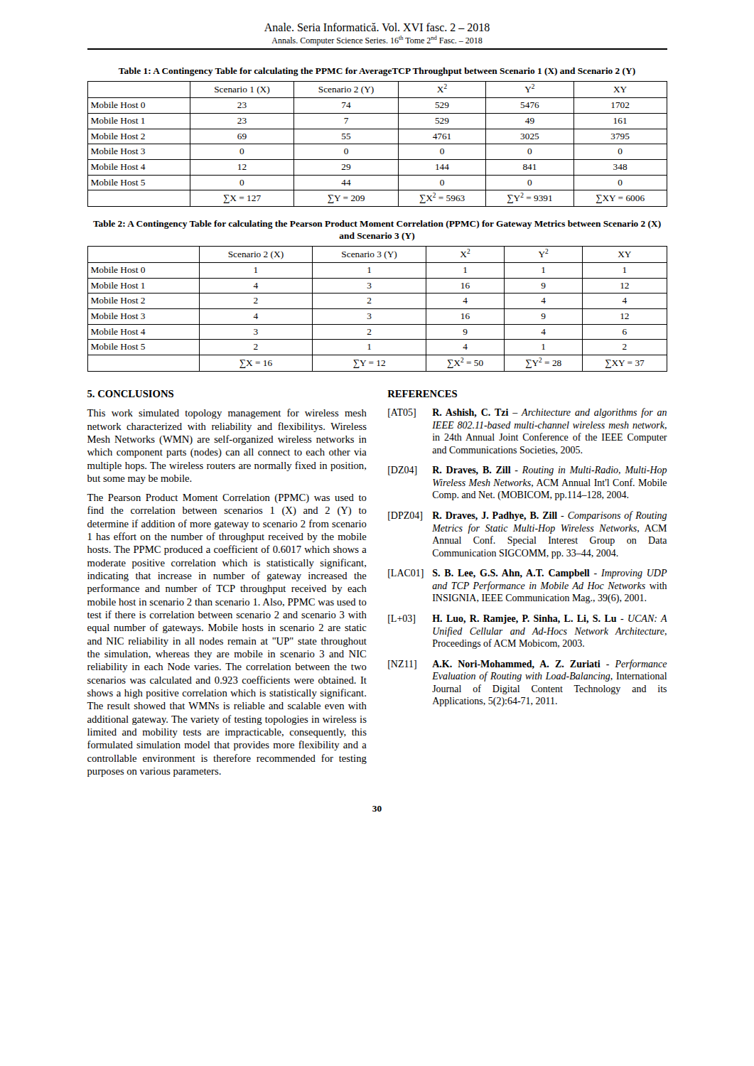Anale. Seria Informatică. Vol. XVI fasc. 2 – 2018
Annals. Computer Science Series. 16th Tome 2nd Fasc. – 2018
Table 1: A Contingency Table for calculating the PPMC for AverageTCP Throughput between Scenario 1 (X) and Scenario 2 (Y)
| | Scenario 1 (X) | Scenario 2 (Y) | X 2 | Y 2 | XY |
| Mobile Host 0 | 23 | 74 | 529 | 5476 | 1702 |
| Mobile Host 1 | 23 | 7 | 529 | 49 | 161 |
| Mobile Host 2 | 69 | 55 | 4761 | 3025 | 3795 |
| Mobile Host 3 | 0 | 0 | 0 | 0 | 0 |
| Mobile Host 4 | 12 | 29 | 144 | 841 | 348 |
| Mobile Host 5 | 0 | 44 | 0 | 0 | 0 |
| | ∑X = 127 | ∑Y = 209 | ∑X 2 = 5963 | ∑Y 2 = 9391 | ∑XY = 6006 |
Table 2: A Contingency Table for calculating the Pearson Product Moment Correlation (PPMC) for Gateway Metrics between Scenario 2 (X) and Scenario 3 (Y)
| | Scenario 2 (X) | Scenario 3 (Y) | X 2 | Y 2 | XY |
| Mobile Host 0 | 1 | 1 | 1 | 1 | 1 |
| Mobile Host 1 | 4 | 3 | 16 | 9 | 12 |
| Mobile Host 2 | 2 | 2 | 4 | 4 | 4 |
| Mobile Host 3 | 4 | 3 | 16 | 9 | 12 |
| Mobile Host 4 | 3 | 2 | 9 | 4 | 6 |
| Mobile Host 5 | 2 | 1 | 4 | 1 | 2 |
| | ∑X = 16 | ∑Y = 12 | ∑X 2 = 50 | ∑Y 2 = 28 | ∑XY = 37 |
5. CONCLUSIONS
This work simulated topology management for wireless mesh network characterized with reliability and flexibilitys. Wireless Mesh Networks (WMN) are self-organized wireless networks in which component parts (nodes) can all connect to each other via multiple hops. The wireless routers are normally fixed in position, but some may be mobile.
The Pearson Product Moment Correlation (PPMC) was used to find the correlation between scenarios 1 (X) and 2 (Y) to determine if addition of more gateway to scenario 2 from scenario 1 has effort on the number of throughput received by the mobile hosts. The PPMC produced a coefficient of 0.6017 which shows a moderate positive correlation which is statistically significant, indicating that increase in number of gateway increased the performance and number of TCP throughput received by each mobile host in scenario 2 than scenario 1. Also, PPMC was used to test if there is correlation between scenario 2 and scenario 3 with equal number of gateways. Mobile hosts in scenario 2 are static and NIC reliability in all nodes remain at "UP" state throughout the simulation, whereas they are mobile in scenario 3 and NIC reliability in each Node varies. The correlation between the two scenarios was calculated and 0.923 coefficients were obtained. It shows a high positive correlation which is statistically significant. The result showed that WMNs is reliable and scalable even with additional gateway. The variety of testing topologies in wireless is limited and mobility tests are impracticable, consequently, this formulated simulation model that provides more flexibility and a controllable environment is therefore recommended for testing purposes on various parameters.
REFERENCES
[AT05]
R. Ashish, C. Tzi – Architecture and algorithms for an IEEE 802.11-based multi-channel wireless mesh network, in 24th Annual Joint Conference of the IEEE Computer and Communications Societies, 2005.
[DZ04]
R. Draves, B. Zill - Routing in Multi-Radio, Multi-Hop Wireless Mesh Networks, ACM Annual Int'l Conf. Mobile Comp. and Net. (MOBICOM, pp.114–128, 2004.
[DPZ04]
R. Draves, J. Padhye, B. Zill - Comparisons of Routing Metrics for Static Multi-Hop Wireless Networks, ACM Annual Conf. Special Interest Group on Data Communication SIGCOMM, pp. 33–44, 2004.
[LAC01]
S. B. Lee, G.S. Ahn, A.T. Campbell - Improving UDP and TCP Performance in Mobile Ad Hoc Networks with INSIGNIA, IEEE Communication Mag., 39(6), 2001.
[L+03]
H. Luo, R. Ramjee, P. Sinha, L. Li, S. Lu - UCAN: A Unified Cellular and Ad-Hocs Network Architecture, Proceedings of ACM Mobicom, 2003.
[NZ11]
A.K. Nori-Mohammed, A. Z. Zuriati - Performance Evaluation of Routing with Load-Balancing, International Journal of Digital Content Technology and its Applications, 5(2):64-71, 2011.
30